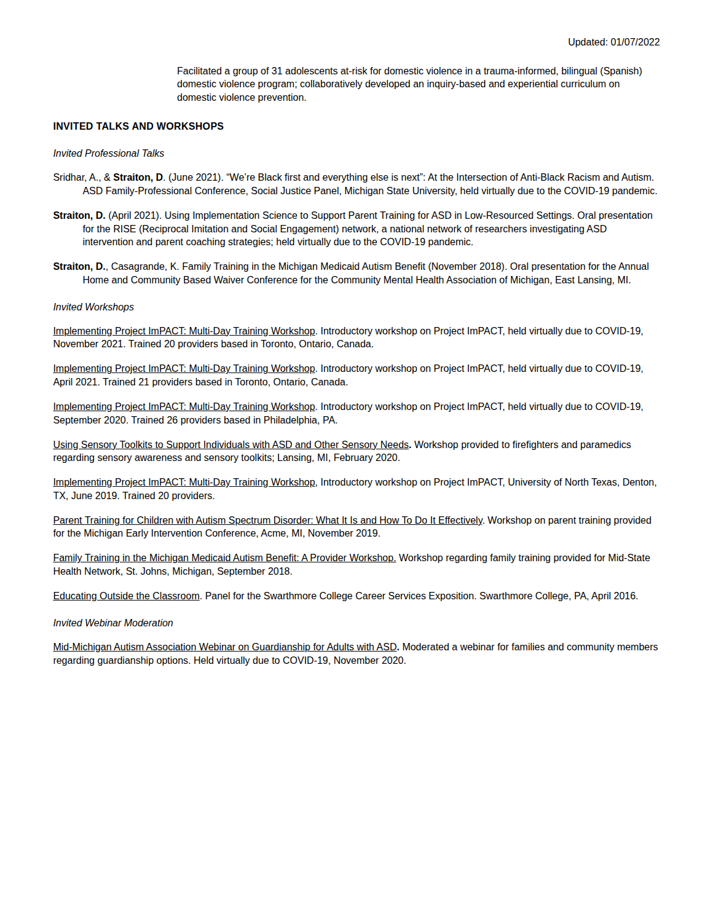Updated: 01/07/2022
Facilitated a group of 31 adolescents at-risk for domestic violence in a trauma-informed, bilingual (Spanish) domestic violence program; collaboratively developed an inquiry-based and experiential curriculum on domestic violence prevention.
INVITED TALKS AND WORKSHOPS
Invited Professional Talks
Sridhar, A., & Straiton, D. (June 2021). “We’re Black first and everything else is next”: At the Intersection of Anti-Black Racism and Autism. ASD Family-Professional Conference, Social Justice Panel, Michigan State University, held virtually due to the COVID-19 pandemic.
Straiton, D. (April 2021). Using Implementation Science to Support Parent Training for ASD in Low-Resourced Settings. Oral presentation for the RISE (Reciprocal Imitation and Social Engagement) network, a national network of researchers investigating ASD intervention and parent coaching strategies; held virtually due to the COVID-19 pandemic.
Straiton, D., Casagrande, K. Family Training in the Michigan Medicaid Autism Benefit (November 2018). Oral presentation for the Annual Home and Community Based Waiver Conference for the Community Mental Health Association of Michigan, East Lansing, MI.
Invited Workshops
Implementing Project ImPACT: Multi-Day Training Workshop. Introductory workshop on Project ImPACT, held virtually due to COVID-19, November 2021. Trained 20 providers based in Toronto, Ontario, Canada.
Implementing Project ImPACT: Multi-Day Training Workshop. Introductory workshop on Project ImPACT, held virtually due to COVID-19, April 2021. Trained 21 providers based in Toronto, Ontario, Canada.
Implementing Project ImPACT: Multi-Day Training Workshop. Introductory workshop on Project ImPACT, held virtually due to COVID-19, September 2020. Trained 26 providers based in Philadelphia, PA.
Using Sensory Toolkits to Support Individuals with ASD and Other Sensory Needs. Workshop provided to firefighters and paramedics regarding sensory awareness and sensory toolkits; Lansing, MI, February 2020.
Implementing Project ImPACT: Multi-Day Training Workshop, Introductory workshop on Project ImPACT, University of North Texas, Denton, TX, June 2019. Trained 20 providers.
Parent Training for Children with Autism Spectrum Disorder: What It Is and How To Do It Effectively. Workshop on parent training provided for the Michigan Early Intervention Conference, Acme, MI, November 2019.
Family Training in the Michigan Medicaid Autism Benefit: A Provider Workshop. Workshop regarding family training provided for Mid-State Health Network, St. Johns, Michigan, September 2018.
Educating Outside the Classroom. Panel for the Swarthmore College Career Services Exposition. Swarthmore College, PA, April 2016.
Invited Webinar Moderation
Mid-Michigan Autism Association Webinar on Guardianship for Adults with ASD. Moderated a webinar for families and community members regarding guardianship options. Held virtually due to COVID-19, November 2020.